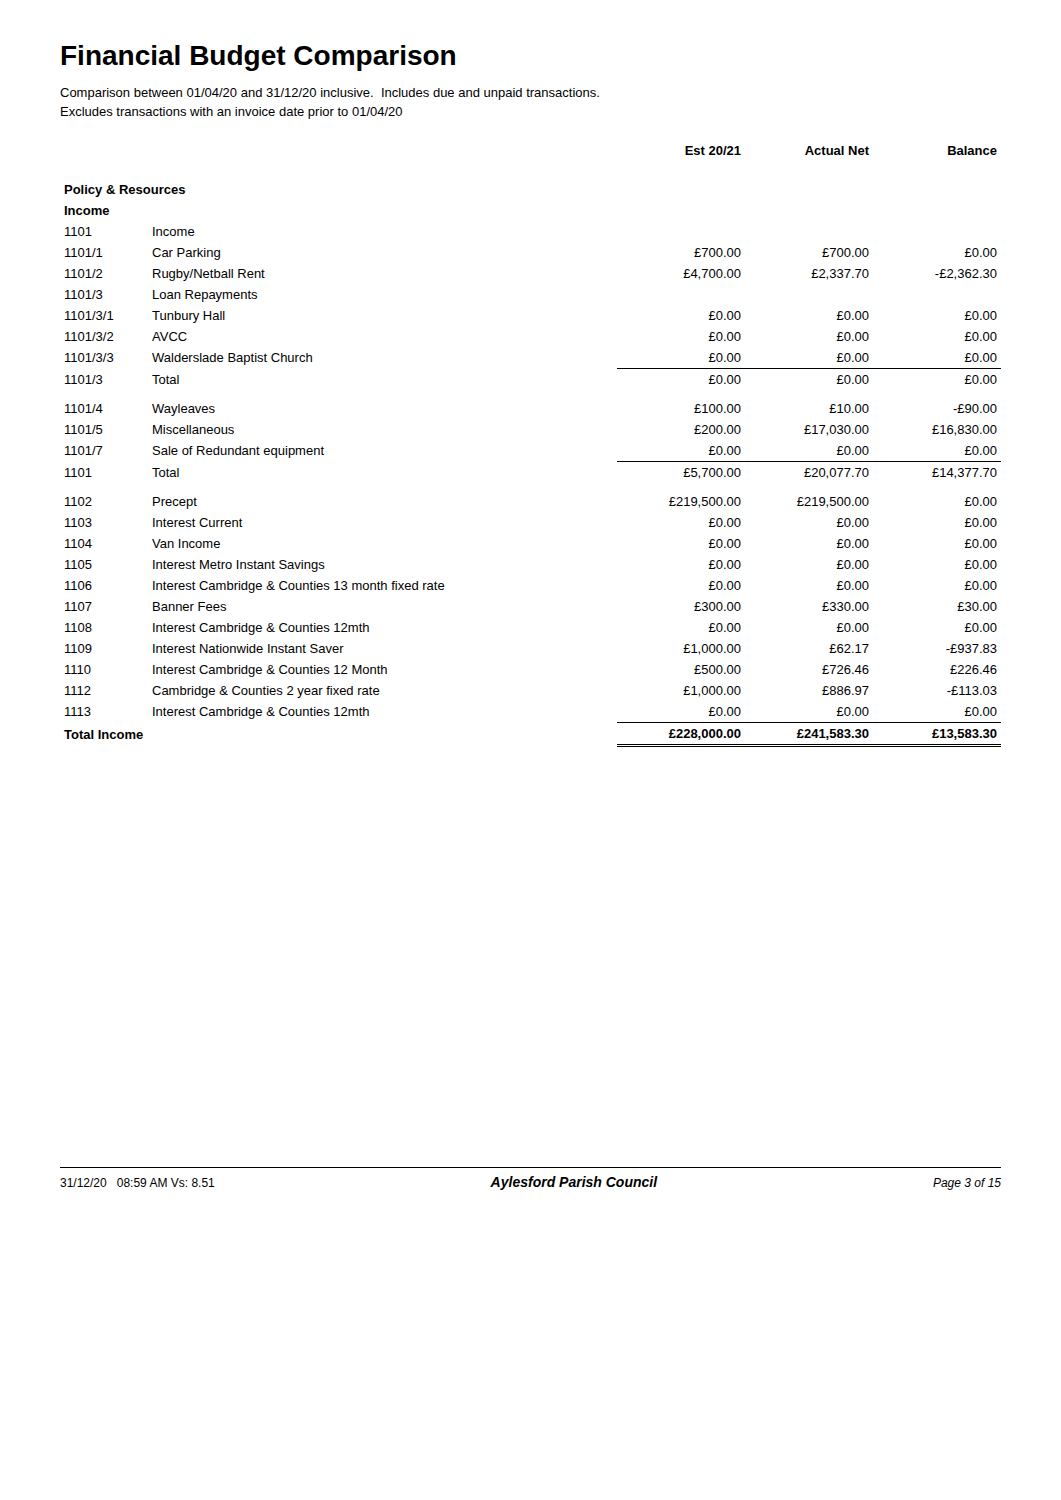Financial Budget Comparison
Comparison between 01/04/20 and 31/12/20 inclusive. Includes due and unpaid transactions.
Excludes transactions with an invoice date prior to 01/04/20
| | | Est 20/21 | Actual Net | Balance |
| --- | --- | --- | --- | --- |
| Policy & Resources |
| Income |
| 1101 | Income | | | |
| 1101/1 | Car Parking | £700.00 | £700.00 | £0.00 |
| 1101/2 | Rugby/Netball Rent | £4,700.00 | £2,337.70 | -£2,362.30 |
| 1101/3 | Loan Repayments | | | |
| 1101/3/1 | Tunbury Hall | £0.00 | £0.00 | £0.00 |
| 1101/3/2 | AVCC | £0.00 | £0.00 | £0.00 |
| 1101/3/3 | Walderslade Baptist Church | £0.00 | £0.00 | £0.00 |
| 1101/3 | Total | £0.00 | £0.00 | £0.00 |
| 1101/4 | Wayleaves | £100.00 | £10.00 | -£90.00 |
| 1101/5 | Miscellaneous | £200.00 | £17,030.00 | £16,830.00 |
| 1101/7 | Sale of Redundant equipment | £0.00 | £0.00 | £0.00 |
| 1101 | Total | £5,700.00 | £20,077.70 | £14,377.70 |
| 1102 | Precept | £219,500.00 | £219,500.00 | £0.00 |
| 1103 | Interest Current | £0.00 | £0.00 | £0.00 |
| 1104 | Van Income | £0.00 | £0.00 | £0.00 |
| 1105 | Interest Metro Instant Savings | £0.00 | £0.00 | £0.00 |
| 1106 | Interest Cambridge & Counties 13 month fixed rate | £0.00 | £0.00 | £0.00 |
| 1107 | Banner Fees | £300.00 | £330.00 | £30.00 |
| 1108 | Interest Cambridge & Counties 12mth | £0.00 | £0.00 | £0.00 |
| 1109 | Interest Nationwide Instant Saver | £1,000.00 | £62.17 | -£937.83 |
| 1110 | Interest Cambridge & Counties 12 Month | £500.00 | £726.46 | £226.46 |
| 1112 | Cambridge & Counties 2 year fixed rate | £1,000.00 | £886.97 | -£113.03 |
| 1113 | Interest Cambridge & Counties 12mth | £0.00 | £0.00 | £0.00 |
| Total Income | £228,000.00 | £241,583.30 | £13,583.30 |
31/12/20 08:59 AM Vs: 8.51
Aylesford Parish Council
Page 3 of 15